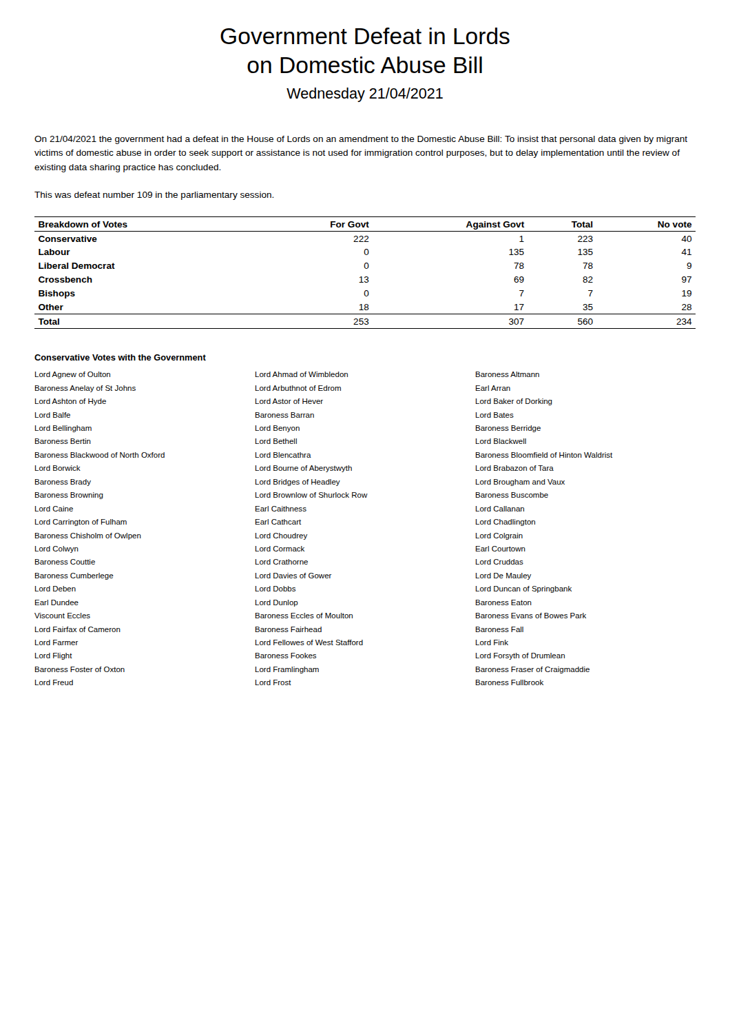Government Defeat in Lords
on Domestic Abuse Bill
Wednesday 21/04/2021
On 21/04/2021 the government had a defeat in the House of Lords on an amendment to the Domestic Abuse Bill: To insist that personal data given by migrant victims of domestic abuse in order to seek support or assistance is not used for immigration control purposes, but to delay implementation until the review of existing data sharing practice has concluded.
This was defeat number 109 in the parliamentary session.
| Breakdown of Votes | For Govt | Against Govt | Total | No vote |
| --- | --- | --- | --- | --- |
| Conservative | 222 | 1 | 223 | 40 |
| Labour | 0 | 135 | 135 | 41 |
| Liberal Democrat | 0 | 78 | 78 | 9 |
| Crossbench | 13 | 69 | 82 | 97 |
| Bishops | 0 | 7 | 7 | 19 |
| Other | 18 | 17 | 35 | 28 |
| Total | 253 | 307 | 560 | 234 |
Conservative Votes with the Government
| Lord Agnew of Oulton | Lord Ahmad of Wimbledon | Baroness Altmann |
| Baroness Anelay of St Johns | Lord Arbuthnot of Edrom | Earl Arran |
| Lord Ashton of Hyde | Lord Astor of Hever | Lord Baker of Dorking |
| Lord Balfe | Baroness Barran | Lord Bates |
| Lord Bellingham | Lord Benyon | Baroness Berridge |
| Baroness Bertin | Lord Bethell | Lord Blackwell |
| Baroness Blackwood of North Oxford | Lord Blencathra | Baroness Bloomfield of Hinton Waldrist |
| Lord Borwick | Lord Bourne of Aberystwyth | Lord Brabazon of Tara |
| Baroness Brady | Lord Bridges of Headley | Lord Brougham and Vaux |
| Baroness Browning | Lord Brownlow of Shurlock Row | Baroness Buscombe |
| Lord Caine | Earl Caithness | Lord Callanan |
| Lord Carrington of Fulham | Earl Cathcart | Lord Chadlington |
| Baroness Chisholm of Owlpen | Lord Choudrey | Lord Colgrain |
| Lord Colwyn | Lord Cormack | Earl Courtown |
| Baroness Couttie | Lord Crathorne | Lord Cruddas |
| Baroness Cumberlege | Lord Davies of Gower | Lord De Mauley |
| Lord Deben | Lord Dobbs | Lord Duncan of Springbank |
| Earl Dundee | Lord Dunlop | Baroness Eaton |
| Viscount Eccles | Baroness Eccles of Moulton | Baroness Evans of Bowes Park |
| Lord Fairfax of Cameron | Baroness Fairhead | Baroness Fall |
| Lord Farmer | Lord Fellowes of West Stafford | Lord Fink |
| Lord Flight | Baroness Fookes | Lord Forsyth of Drumlean |
| Baroness Foster of Oxton | Lord Framlingham | Baroness Fraser of Craigmaddie |
| Lord Freud | Lord Frost | Baroness Fullbrook |